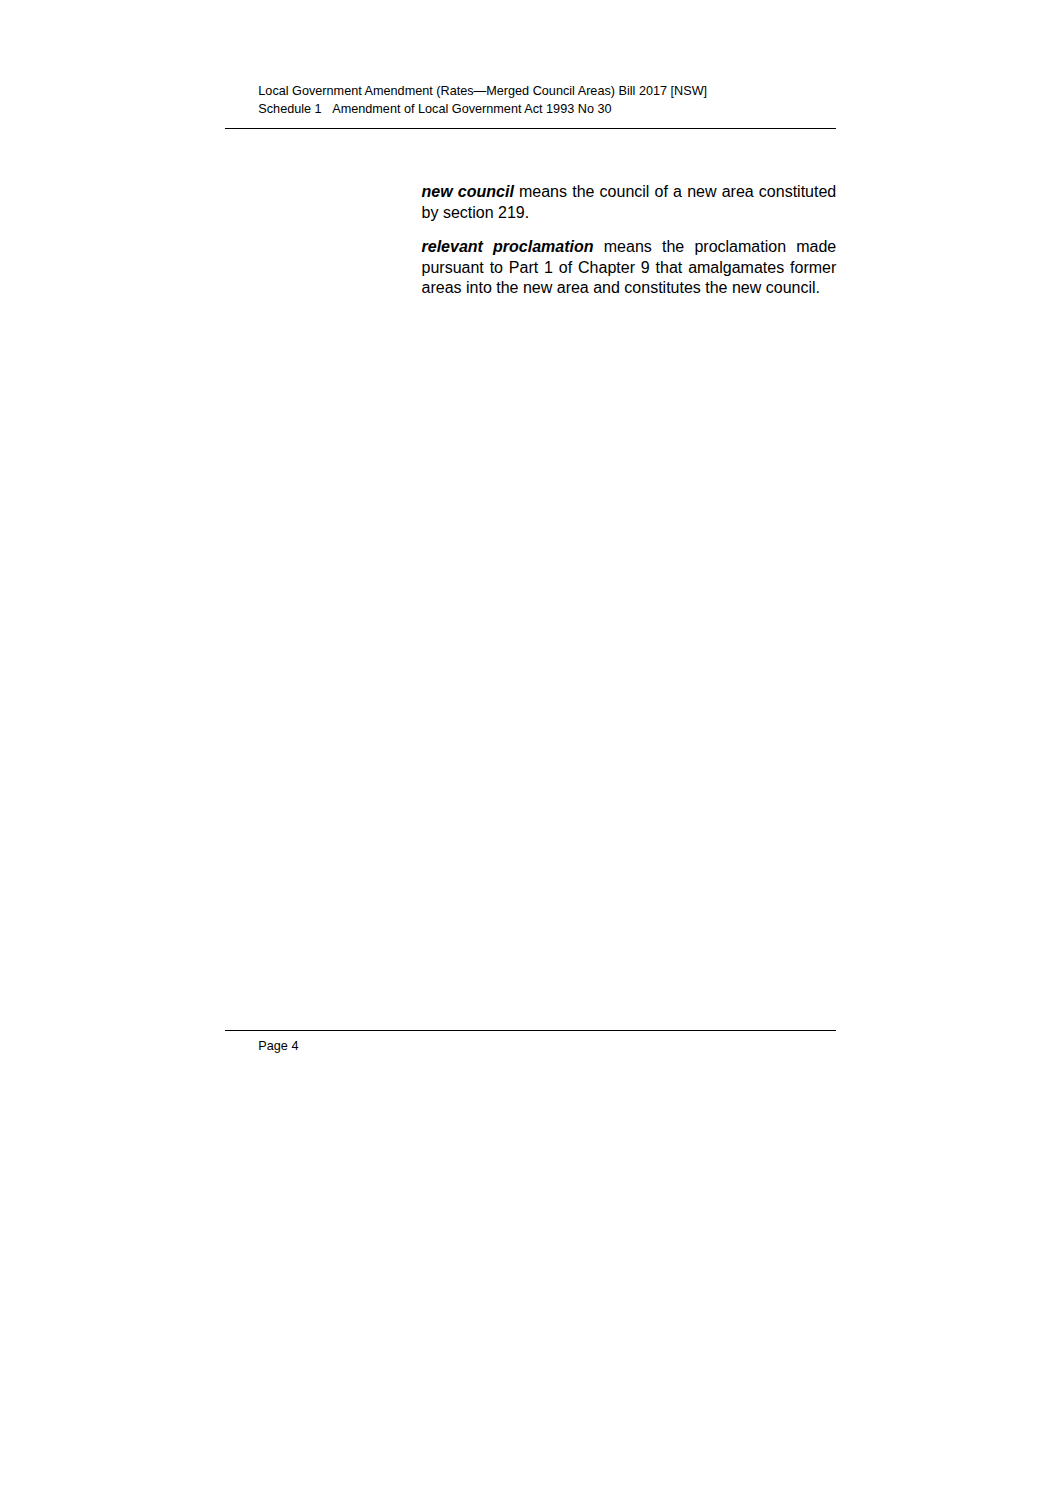Local Government Amendment (Rates—Merged Council Areas) Bill 2017 [NSW] Schedule 1 Amendment of Local Government Act 1993 No 30
new council means the council of a new area constituted by section 219.
relevant proclamation means the proclamation made pursuant to Part 1 of Chapter 9 that amalgamates former areas into the new area and constitutes the new council.
Page 4